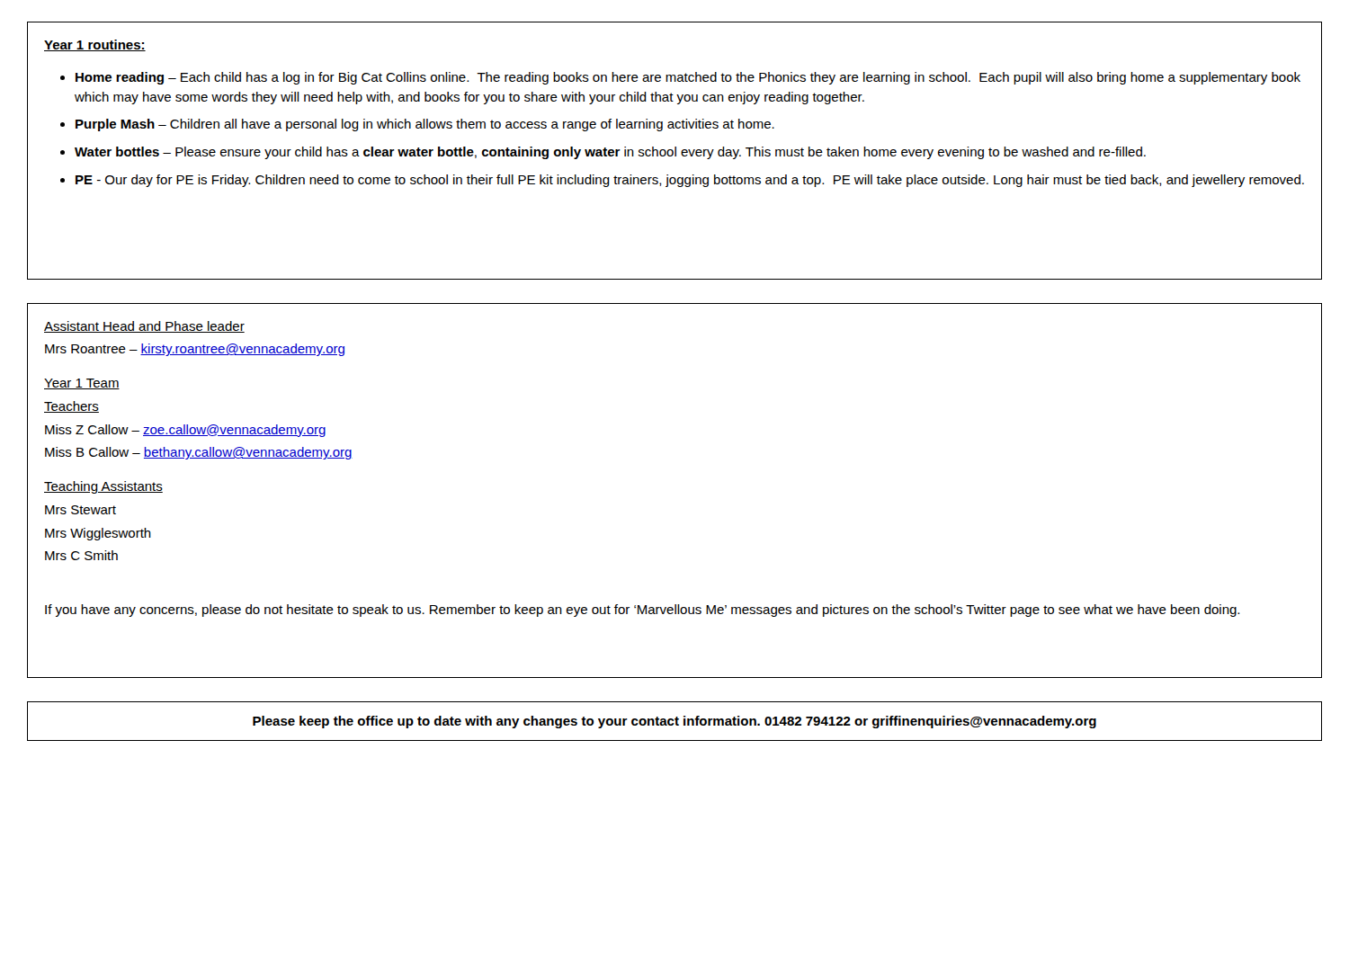Year 1 routines:
Home reading – Each child has a log in for Big Cat Collins online. The reading books on here are matched to the Phonics they are learning in school. Each pupil will also bring home a supplementary book which may have some words they will need help with, and books for you to share with your child that you can enjoy reading together.
Purple Mash – Children all have a personal log in which allows them to access a range of learning activities at home.
Water bottles – Please ensure your child has a clear water bottle, containing only water in school every day. This must be taken home every evening to be washed and re-filled.
PE - Our day for PE is Friday. Children need to come to school in their full PE kit including trainers, jogging bottoms and a top. PE will take place outside. Long hair must be tied back, and jewellery removed.
Assistant Head and Phase leader
Mrs Roantree – kirsty.roantree@vennacademy.org
Year 1 Team
Teachers
Miss Z Callow – zoe.callow@vennacademy.org
Miss B Callow – bethany.callow@vennacademy.org
Teaching Assistants
Mrs Stewart
Mrs Wigglesworth
Mrs C Smith
If you have any concerns, please do not hesitate to speak to us. Remember to keep an eye out for ‘Marvellous Me’ messages and pictures on the school’s Twitter page to see what we have been doing.
Please keep the office up to date with any changes to your contact information. 01482 794122 or griffinenquiries@vennacademy.org